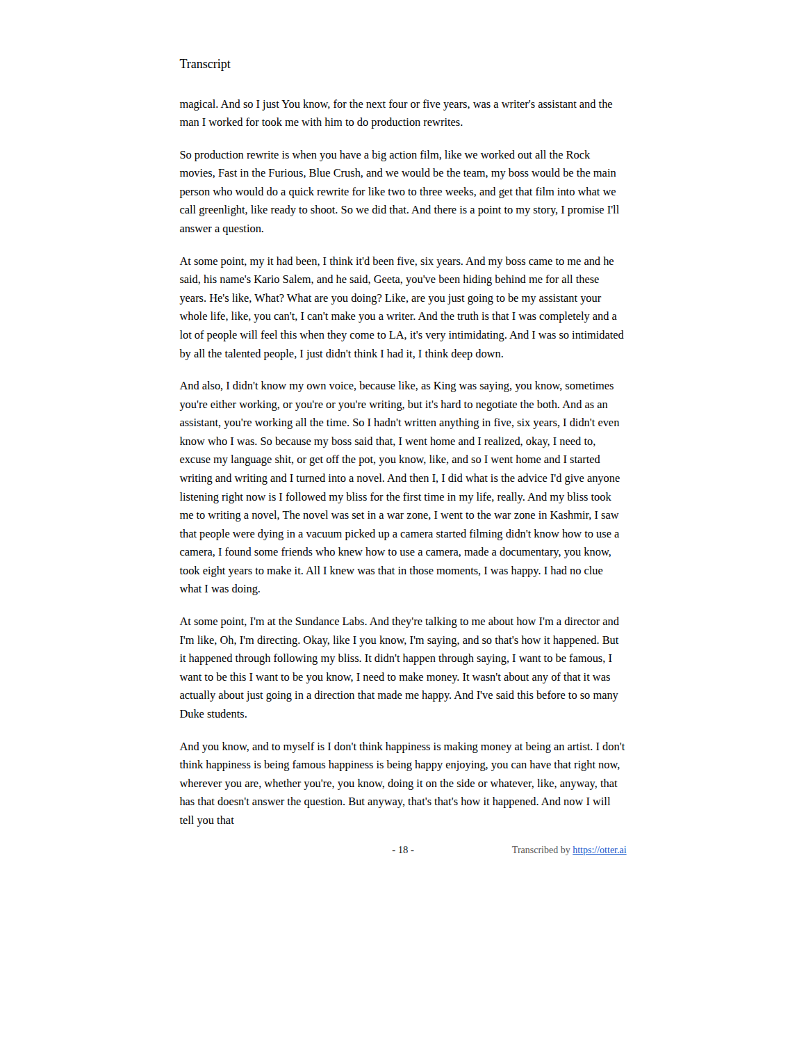Transcript
magical. And so I just You know, for the next four or five years, was a writer's assistant and the man I worked for took me with him to do production rewrites.
So production rewrite is when you have a big action film, like we worked out all the Rock movies, Fast in the Furious, Blue Crush, and we would be the team, my boss would be the main person who would do a quick rewrite for like two to three weeks, and get that film into what we call greenlight, like ready to shoot. So we did that. And there is a point to my story, I promise I'll answer a question.
At some point, my it had been, I think it'd been five, six years. And my boss came to me and he said, his name's Kario Salem, and he said, Geeta, you've been hiding behind me for all these years. He's like, What? What are you doing? Like, are you just going to be my assistant your whole life, like, you can't, I can't make you a writer. And the truth is that I was completely and a lot of people will feel this when they come to LA, it's very intimidating. And I was so intimidated by all the talented people, I just didn't think I had it, I think deep down.
And also, I didn't know my own voice, because like, as King was saying, you know, sometimes you're either working, or you're or you're writing, but it's hard to negotiate the both. And as an assistant, you're working all the time. So I hadn't written anything in five, six years, I didn't even know who I was. So because my boss said that, I went home and I realized, okay, I need to, excuse my language shit, or get off the pot, you know, like, and so I went home and I started writing and writing and I turned into a novel. And then I, I did what is the advice I'd give anyone listening right now is I followed my bliss for the first time in my life, really. And my bliss took me to writing a novel, The novel was set in a war zone, I went to the war zone in Kashmir, I saw that people were dying in a vacuum picked up a camera started filming didn't know how to use a camera, I found some friends who knew how to use a camera, made a documentary, you know, took eight years to make it. All I knew was that in those moments, I was happy. I had no clue what I was doing.
At some point, I'm at the Sundance Labs. And they're talking to me about how I'm a director and I'm like, Oh, I'm directing. Okay, like I you know, I'm saying, and so that's how it happened. But it happened through following my bliss. It didn't happen through saying, I want to be famous, I want to be this I want to be you know, I need to make money. It wasn't about any of that it was actually about just going in a direction that made me happy. And I've said this before to so many Duke students.
And you know, and to myself is I don't think happiness is making money at being an artist. I don't think happiness is being famous happiness is being happy enjoying, you can have that right now, wherever you are, whether you're, you know, doing it on the side or whatever, like, anyway, that has that doesn't answer the question. But anyway, that's that's how it happened. And now I will tell you that
- 18 - Transcribed by https://otter.ai